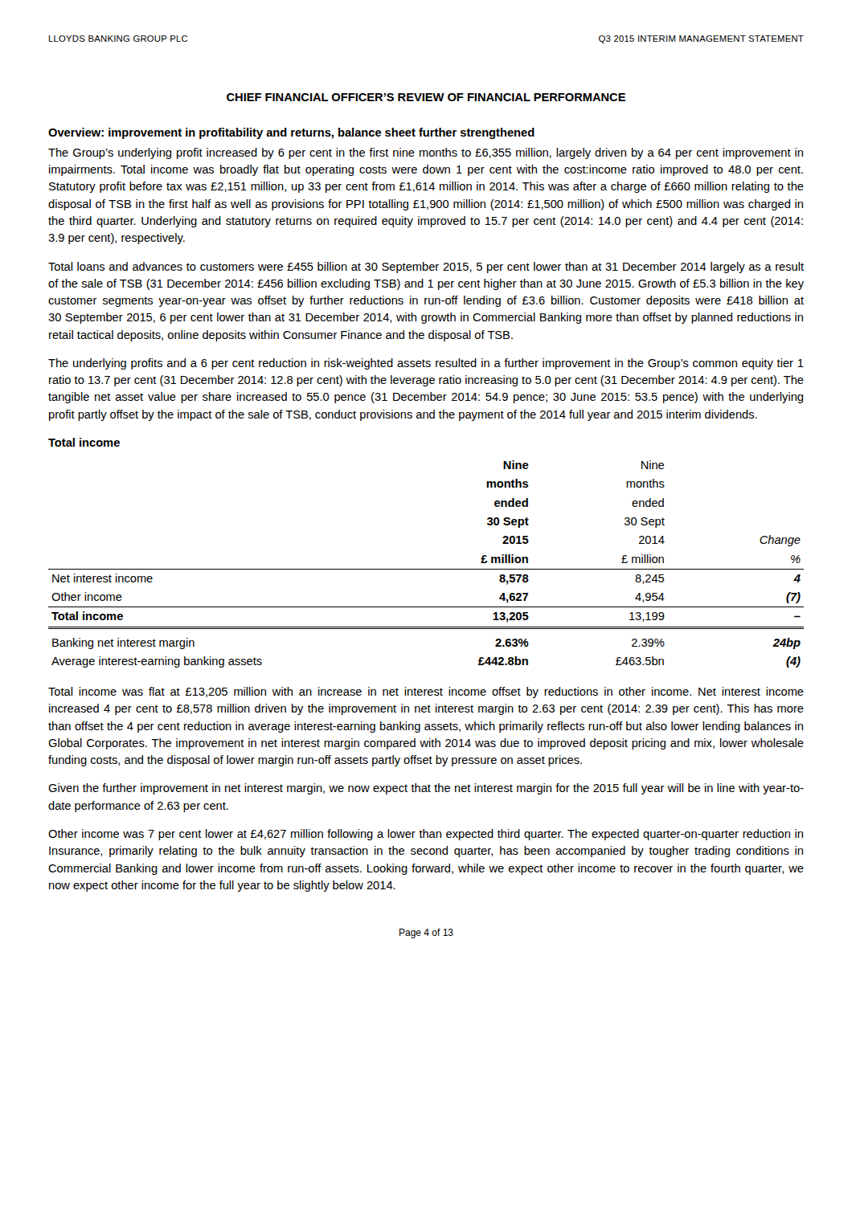LLOYDS BANKING GROUP PLC Q3 2015 INTERIM MANAGEMENT STATEMENT
CHIEF FINANCIAL OFFICER’S REVIEW OF FINANCIAL PERFORMANCE
Overview: improvement in profitability and returns, balance sheet further strengthened
The Group’s underlying profit increased by 6 per cent in the first nine months to £6,355 million, largely driven by a 64 per cent improvement in impairments. Total income was broadly flat but operating costs were down 1 per cent with the cost:income ratio improved to 48.0 per cent. Statutory profit before tax was £2,151 million, up 33 per cent from £1,614 million in 2014. This was after a charge of £660 million relating to the disposal of TSB in the first half as well as provisions for PPI totalling £1,900 million (2014: £1,500 million) of which £500 million was charged in the third quarter. Underlying and statutory returns on required equity improved to 15.7 per cent (2014: 14.0 per cent) and 4.4 per cent (2014: 3.9 per cent), respectively.
Total loans and advances to customers were £455 billion at 30 September 2015, 5 per cent lower than at 31 December 2014 largely as a result of the sale of TSB (31 December 2014: £456 billion excluding TSB) and 1 per cent higher than at 30 June 2015. Growth of £5.3 billion in the key customer segments year-on-year was offset by further reductions in run-off lending of £3.6 billion. Customer deposits were £418 billion at 30 September 2015, 6 per cent lower than at 31 December 2014, with growth in Commercial Banking more than offset by planned reductions in retail tactical deposits, online deposits within Consumer Finance and the disposal of TSB.
The underlying profits and a 6 per cent reduction in risk-weighted assets resulted in a further improvement in the Group’s common equity tier 1 ratio to 13.7 per cent (31 December 2014: 12.8 per cent) with the leverage ratio increasing to 5.0 per cent (31 December 2014: 4.9 per cent). The tangible net asset value per share increased to 55.0 pence (31 December 2014: 54.9 pence; 30 June 2015: 53.5 pence) with the underlying profit partly offset by the impact of the sale of TSB, conduct provisions and the payment of the 2014 full year and 2015 interim dividends.
Total income
| | Nine | Nine | |
| --- | --- | --- | --- |
| | months | months | |
| | ended | ended | |
| | 30 Sept | 30 Sept | |
| | 2015 | 2014 | Change |
| | £ million | £ million | % |
| Net interest income | 8,578 | 8,245 | 4 |
| Other income | 4,627 | 4,954 | (7) |
| Total income | 13,205 | 13,199 | – |
| Banking net interest margin | 2.63% | 2.39% | 24bp |
| Average interest-earning banking assets | £442.8bn | £463.5bn | (4) |
Total income was flat at £13,205 million with an increase in net interest income offset by reductions in other income. Net interest income increased 4 per cent to £8,578 million driven by the improvement in net interest margin to 2.63 per cent (2014: 2.39 per cent). This has more than offset the 4 per cent reduction in average interest-earning banking assets, which primarily reflects run-off but also lower lending balances in Global Corporates. The improvement in net interest margin compared with 2014 was due to improved deposit pricing and mix, lower wholesale funding costs, and the disposal of lower margin run-off assets partly offset by pressure on asset prices.
Given the further improvement in net interest margin, we now expect that the net interest margin for the 2015 full year will be in line with year-to-date performance of 2.63 per cent.
Other income was 7 per cent lower at £4,627 million following a lower than expected third quarter. The expected quarter-on-quarter reduction in Insurance, primarily relating to the bulk annuity transaction in the second quarter, has been accompanied by tougher trading conditions in Commercial Banking and lower income from run-off assets. Looking forward, while we expect other income to recover in the fourth quarter, we now expect other income for the full year to be slightly below 2014.
Page 4 of 13